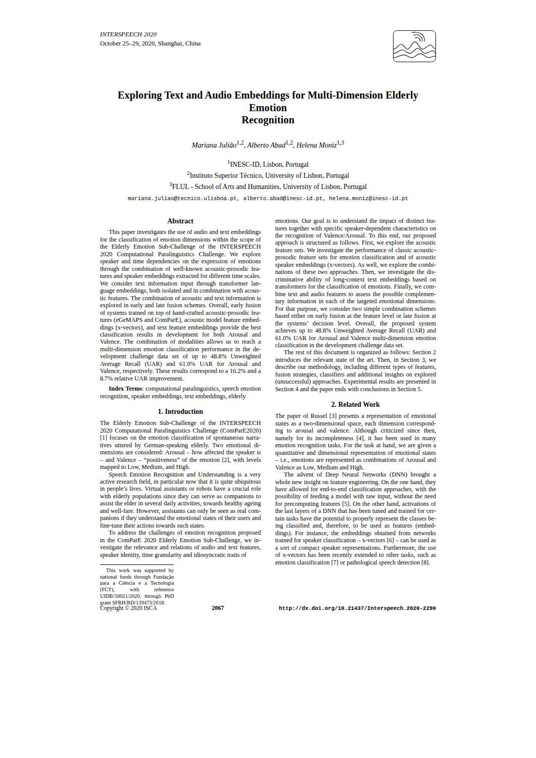INTERSPEECH 2020
October 25–29, 2020, Shanghai, China
Exploring Text and Audio Embeddings for Multi-Dimension Elderly Emotion
Recognition
Mariana Julião1,2, Alberto Abad1,2, Helena Moniz1,3
1INESC-ID, Lisbon, Portugal
2Instituto Superior Técnico, University of Lisbon, Portugal
3FLUL - School of Arts and Humanities, University of Lisbon, Portugal
mariana.juliao@tecnico.ulisboa.pt, alberto.abad@inesc-id.pt, helena.moniz@inesc-id.pt
Abstract
This paper investigates the use of audio and text embeddings for the classification of emotion dimensions within the scope of the Elderly Emotion Sub-Challenge of the INTERSPEECH 2020 Computational Paralinguistics Challenge. We explore speaker and time dependencies on the expression of emotions through the combination of well-known acoustic-prosodic features and speaker embeddings extracted for different time scales. We consider text information input through transformer language embeddings, both isolated and in combination with acoustic features. The combination of acoustic and text information is explored in early and late fusion schemes. Overall, early fusion of systems trained on top of hand-crafted acoustic-prosodic features (eGeMAPS and ComParE), acoustic model feature embeddings (x-vectors), and text feature embeddings provide the best classification results in development for both Arousal and Valence. The combination of modalities allows us to reach a multi-dimension emotion classification performance in the development challenge data set of up to 48.8% Unweighted Average Recall (UAR) and 61.0% UAR for Arousal and Valence, respectively. These results correspond to a 16.2% and a 8.7% relative UAR improvement.
Index Terms: computational paralinguistics, speech emotion recognition, speaker embeddings, text embeddings, elderly
1. Introduction
The Elderly Emotion Sub-Challenge of the INTERSPEECH 2020 Computational Paralinguistics Challenge (ComParE2020) [1] focuses on the emotion classification of spontaneous narratives uttered by German-speaking elderly. Two emotional dimensions are considered: Arousal – how affected the speaker is – and Valence – “positiveness” of the emotion [2], with levels mapped to Low, Medium, and High.
Speech Emotion Recognition and Understanding is a very active research field, in particular now that it is quite ubiquitous in people’s lives. Virtual assistants or robots have a crucial role with elderly populations since they can serve as companions to assist the elder in several daily activities, towards healthy ageing and well-fare. However, assistants can only be seen as real companions if they understand the emotional states of their users and fine-tune their actions towards such states.
To address the challenges of emotion recognition proposed in the ComParE 2020 Elderly Emotion Sub-Challenge, we investigate the relevance and relations of audio and text features, speaker identity, time granularity and idiosyncratic traits of
This work was supported by national funds through Fundação para a Ciência e a Tecnologia (FCT), with reference UIDB/50021/2020, through PhD grant SFRH/BD/139473/2018.
emotions. Our goal is to understand the impact of distinct features together with specific speaker-dependent characteristics on the recognition of Valence/Arousal. To this end, our proposed approach is structured as follows. First, we explore the acoustic feature sets. We investigate the performance of classic acoustic-prosodic feature sets for emotion classification and of acoustic speaker embeddings (x-vectors). As well, we explore the combinations of these two approaches. Then, we investigate the discriminative ability of long-context text embeddings based on transformers for the classification of emotions. Finally, we combine text and audio features to assess the possible complementary information in each of the targeted emotional dimensions. For that purpose, we consider two simple combination schemes based either on early fusion at the feature level or late fusion at the systems’ decision level. Overall, the proposed system achieves up to 48.8% Unweighted Average Recall (UAR) and 61.0% UAR for Arousal and Valence multi-dimension emotion classification in the development challenge data set.
The rest of this document is organized as follows: Section 2 introduces the relevant state of the art. Then, in Section 3, we describe our methodology, including different types of features, fusion strategies, classifiers and additional insights on explored (unsuccessful) approaches. Experimental results are presented in Section 4 and the paper ends with conclusions in Section 5.
2. Related Work
The paper of Russel [3] presents a representation of emotional states as a two-dimensional space, each dimension corresponding to arousal and valence. Although criticized since then, namely for its incompleteness [4], it has been used in many emotion recognition tasks. For the task at hand, we are given a quantitative and dimensional representation of emotional states – i.e., emotions are represented as combinations of Arousal and Valence as Low, Medium and High.
The advent of Deep Neural Networks (DNN) brought a whole new insight on feature engineering. On the one hand, they have allowed for end-to-end classification approaches, with the possibility of feeding a model with raw input, without the need for precomputing features [5]. On the other hand, activations of the last layers of a DNN that has been tuned and trained for certain tasks have the potential to properly represent the classes being classified and, therefore, to be used as features (embeddings). For instance, the embeddings obtained from networks trained for speaker classification – x-vectors [6] – can be used as a sort of compact speaker representations. Furthermore, the use of x-vectors has been recently extended to other tasks, such as emotion classification [7] or pathological speech detection [8].
Copyright © 2020 ISCA
2067
http://dx.doi.org/10.21437/Interspeech.2020-2290